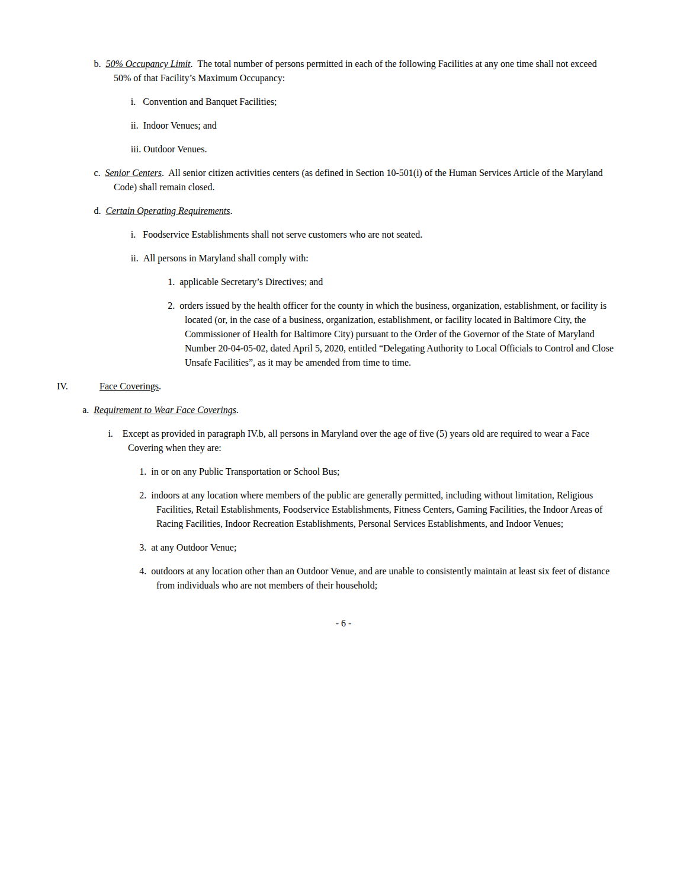b. 50% Occupancy Limit. The total number of persons permitted in each of the following Facilities at any one time shall not exceed 50% of that Facility’s Maximum Occupancy:
i. Convention and Banquet Facilities;
ii. Indoor Venues; and
iii. Outdoor Venues.
c. Senior Centers. All senior citizen activities centers (as defined in Section 10-501(i) of the Human Services Article of the Maryland Code) shall remain closed.
d. Certain Operating Requirements.
i. Foodservice Establishments shall not serve customers who are not seated.
ii. All persons in Maryland shall comply with:
1. applicable Secretary’s Directives; and
2. orders issued by the health officer for the county in which the business, organization, establishment, or facility is located (or, in the case of a business, organization, establishment, or facility located in Baltimore City, the Commissioner of Health for Baltimore City) pursuant to the Order of the Governor of the State of Maryland Number 20-04-05-02, dated April 5, 2020, entitled “Delegating Authority to Local Officials to Control and Close Unsafe Facilities”, as it may be amended from time to time.
IV. Face Coverings.
a. Requirement to Wear Face Coverings.
i. Except as provided in paragraph IV.b, all persons in Maryland over the age of five (5) years old are required to wear a Face Covering when they are:
1. in or on any Public Transportation or School Bus;
2. indoors at any location where members of the public are generally permitted, including without limitation, Religious Facilities, Retail Establishments, Foodservice Establishments, Fitness Centers, Gaming Facilities, the Indoor Areas of Racing Facilities, Indoor Recreation Establishments, Personal Services Establishments, and Indoor Venues;
3. at any Outdoor Venue;
4. outdoors at any location other than an Outdoor Venue, and are unable to consistently maintain at least six feet of distance from individuals who are not members of their household;
- 6 -